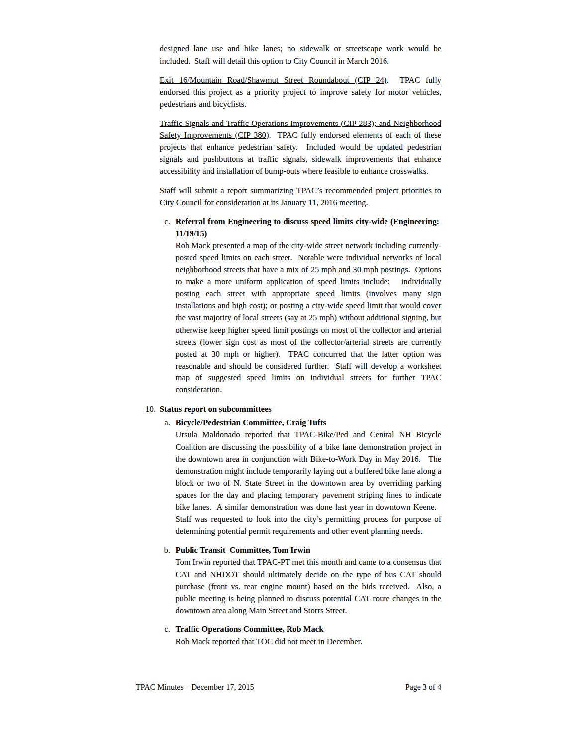designed lane use and bike lanes; no sidewalk or streetscape work would be included. Staff will detail this option to City Council in March 2016.
Exit 16/Mountain Road/Shawmut Street Roundabout (CIP 24). TPAC fully endorsed this project as a priority project to improve safety for motor vehicles, pedestrians and bicyclists.
Traffic Signals and Traffic Operations Improvements (CIP 283); and Neighborhood Safety Improvements (CIP 380). TPAC fully endorsed elements of each of these projects that enhance pedestrian safety. Included would be updated pedestrian signals and pushbuttons at traffic signals, sidewalk improvements that enhance accessibility and installation of bump-outs where feasible to enhance crosswalks.
Staff will submit a report summarizing TPAC’s recommended project priorities to City Council for consideration at its January 11, 2016 meeting.
c.
Referral from Engineering to discuss speed limits city-wide (Engineering: 11/19/15)
Rob Mack presented a map of the city-wide street network including currently-posted speed limits on each street. Notable were individual networks of local neighborhood streets that have a mix of 25 mph and 30 mph postings. Options to make a more uniform application of speed limits include: individually posting each street with appropriate speed limits (involves many sign installations and high cost); or posting a city-wide speed limit that would cover the vast majority of local streets (say at 25 mph) without additional signing, but otherwise keep higher speed limit postings on most of the collector and arterial streets (lower sign cost as most of the collector/arterial streets are currently posted at 30 mph or higher). TPAC concurred that the latter option was reasonable and should be considered further. Staff will develop a worksheet map of suggested speed limits on individual streets for further TPAC consideration.
10.
Status report on subcommittees
a.
Bicycle/Pedestrian Committee, Craig Tufts
Ursula Maldonado reported that TPAC-Bike/Ped and Central NH Bicycle Coalition are discussing the possibility of a bike lane demonstration project in the downtown area in conjunction with Bike-to-Work Day in May 2016. The demonstration might include temporarily laying out a buffered bike lane along a block or two of N. State Street in the downtown area by overriding parking spaces for the day and placing temporary pavement striping lines to indicate bike lanes. A similar demonstration was done last year in downtown Keene. Staff was requested to look into the city’s permitting process for purpose of determining potential permit requirements and other event planning needs.
b.
Public Transit Committee, Tom Irwin
Tom Irwin reported that TPAC-PT met this month and came to a consensus that CAT and NHDOT should ultimately decide on the type of bus CAT should purchase (front vs. rear engine mount) based on the bids received. Also, a public meeting is being planned to discuss potential CAT route changes in the downtown area along Main Street and Storrs Street.
c.
Traffic Operations Committee, Rob Mack
Rob Mack reported that TOC did not meet in December.
TPAC Minutes – December 17, 2015
Page 3 of 4